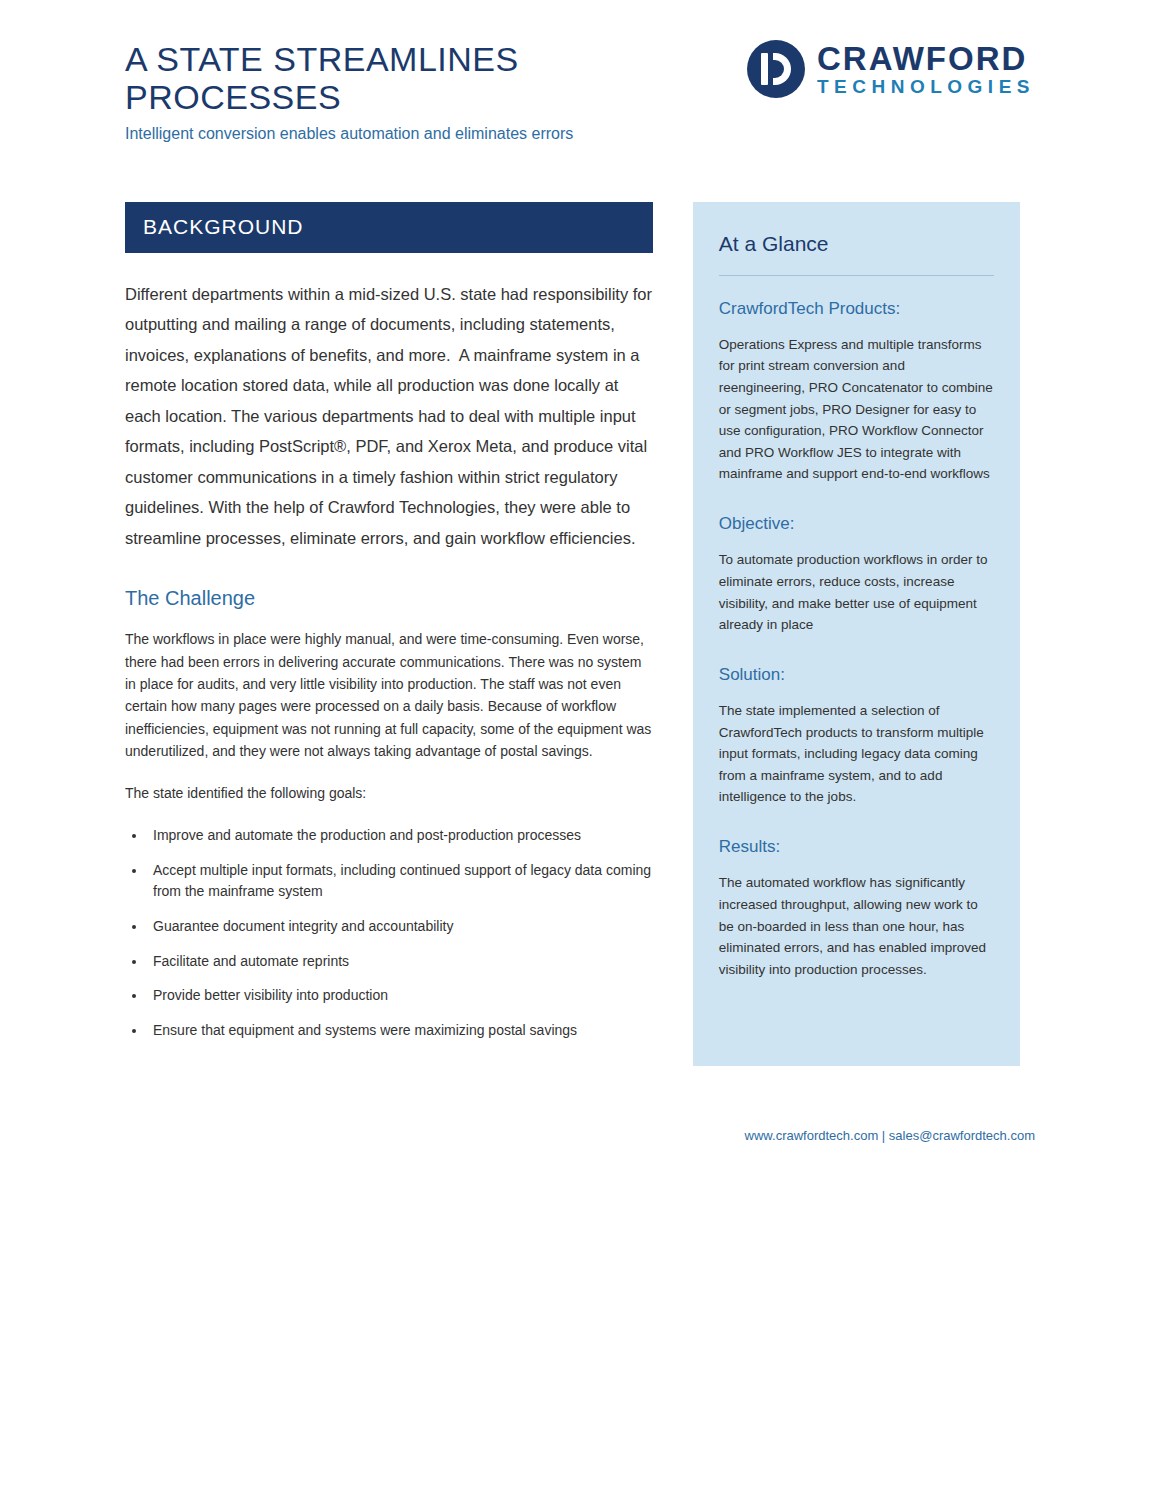A STATE STREAMLINES PROCESSES
Intelligent conversion enables automation and eliminates errors
CRAWFORD TECHNOLOGIES
BACKGROUND
Different departments within a mid-sized U.S. state had responsibility for outputting and mailing a range of documents, including statements, invoices, explanations of benefits, and more. A mainframe system in a remote location stored data, while all production was done locally at each location. The various departments had to deal with multiple input formats, including PostScript®, PDF, and Xerox Meta, and produce vital customer communications in a timely fashion within strict regulatory guidelines. With the help of Crawford Technologies, they were able to streamline processes, eliminate errors, and gain workflow efficiencies.
The Challenge
The workflows in place were highly manual, and were time-consuming. Even worse, there had been errors in delivering accurate communications. There was no system in place for audits, and very little visibility into production. The staff was not even certain how many pages were processed on a daily basis. Because of workflow inefficiencies, equipment was not running at full capacity, some of the equipment was underutilized, and they were not always taking advantage of postal savings.
The state identified the following goals:
Improve and automate the production and post-production processes
Accept multiple input formats, including continued support of legacy data coming from the mainframe system
Guarantee document integrity and accountability
Facilitate and automate reprints
Provide better visibility into production
Ensure that equipment and systems were maximizing postal savings
At a Glance
CrawfordTech Products:
Operations Express and multiple transforms for print stream conversion and reengineering, PRO Concatenator to combine or segment jobs, PRO Designer for easy to use configuration, PRO Workflow Connector and PRO Workflow JES to integrate with mainframe and support end-to-end workflows
Objective:
To automate production workflows in order to eliminate errors, reduce costs, increase visibility, and make better use of equipment already in place
Solution:
The state implemented a selection of CrawfordTech products to transform multiple input formats, including legacy data coming from a mainframe system, and to add intelligence to the jobs.
Results:
The automated workflow has significantly increased throughput, allowing new work to be on-boarded in less than one hour, has eliminated errors, and has enabled improved visibility into production processes.
www.crawfordtech.com | sales@crawfordtech.com